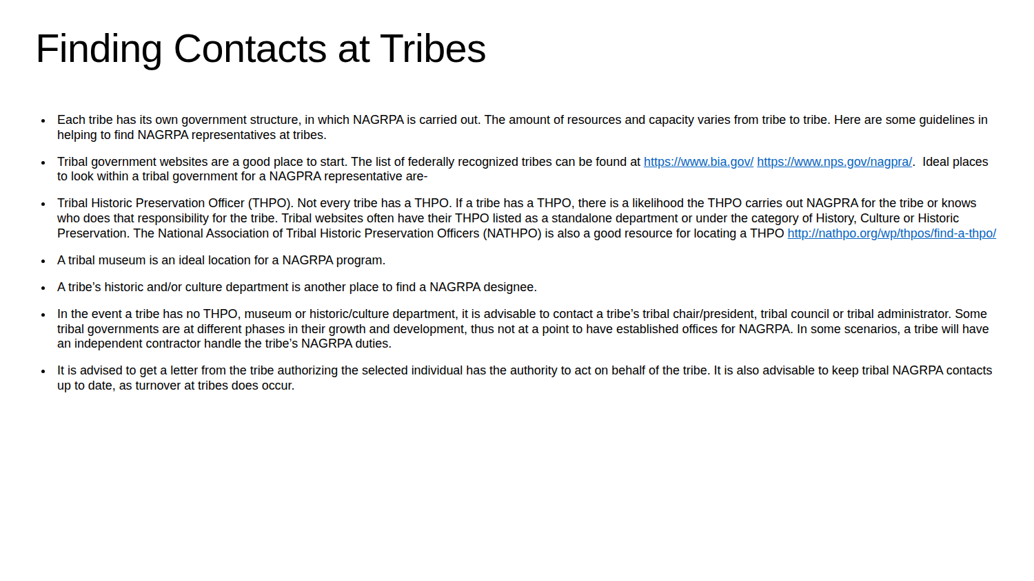Finding Contacts at Tribes
Each tribe has its own government structure, in which NAGRPA is carried out. The amount of resources and capacity varies from tribe to tribe. Here are some guidelines in helping to find NAGRPA representatives at tribes.
Tribal government websites are a good place to start. The list of federally recognized tribes can be found at https://www.bia.gov/ https://www.nps.gov/nagpra/. Ideal places to look within a tribal government for a NAGPRA representative are-
Tribal Historic Preservation Officer (THPO). Not every tribe has a THPO. If a tribe has a THPO, there is a likelihood the THPO carries out NAGPRA for the tribe or knows who does that responsibility for the tribe. Tribal websites often have their THPO listed as a standalone department or under the category of History, Culture or Historic Preservation. The National Association of Tribal Historic Preservation Officers (NATHPO) is also a good resource for locating a THPO http://nathpo.org/wp/thpos/find-a-thpo/
A tribal museum is an ideal location for a NAGRPA program.
A tribe’s historic and/or culture department is another place to find a NAGRPA designee.
In the event a tribe has no THPO, museum or historic/culture department, it is advisable to contact a tribe’s tribal chair/president, tribal council or tribal administrator. Some tribal governments are at different phases in their growth and development, thus not at a point to have established offices for NAGRPA. In some scenarios, a tribe will have an independent contractor handle the tribe’s NAGRPA duties.
It is advised to get a letter from the tribe authorizing the selected individual has the authority to act on behalf of the tribe. It is also advisable to keep tribal NAGRPA contacts up to date, as turnover at tribes does occur.